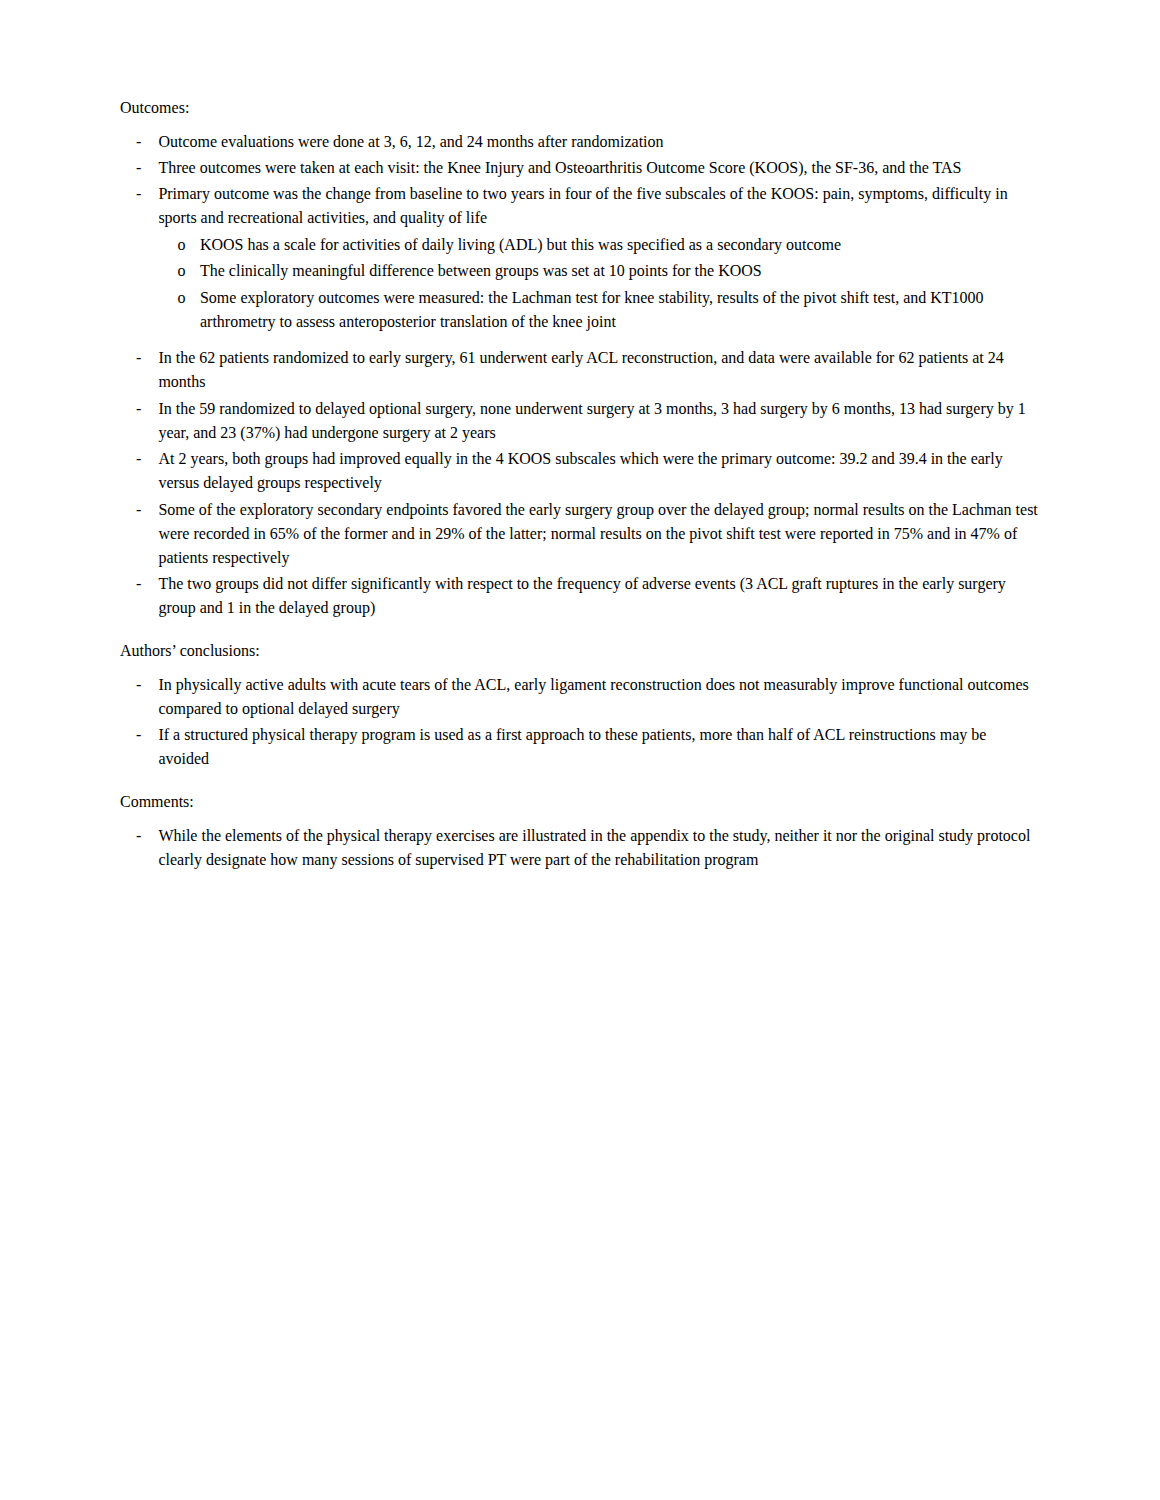Outcomes:
Outcome evaluations were done at 3, 6, 12, and 24 months after randomization
Three outcomes were taken at each visit: the Knee Injury and Osteoarthritis Outcome Score (KOOS), the SF-36, and the TAS
Primary outcome was the change from baseline to two years in four of the five subscales of the KOOS: pain, symptoms, difficulty in sports and recreational activities, and quality of life
KOOS has a scale for activities of daily living (ADL) but this was specified as a secondary outcome
The clinically meaningful difference between groups was set at 10 points for the KOOS
Some exploratory outcomes were measured: the Lachman test for knee stability, results of the pivot shift test, and KT1000 arthrometry to assess anteroposterior translation of the knee joint
In the 62 patients randomized to early surgery, 61 underwent early ACL reconstruction, and data were available for 62 patients at 24 months
In the 59 randomized to delayed optional surgery, none underwent surgery at 3 months, 3 had surgery by 6 months, 13 had surgery by 1 year, and 23 (37%) had undergone surgery at 2 years
At 2 years, both groups had improved equally in the 4 KOOS subscales which were the primary outcome: 39.2 and 39.4 in the early versus delayed groups respectively
Some of the exploratory secondary endpoints favored the early surgery group over the delayed group; normal results on the Lachman test were recorded in 65% of the former and in 29% of the latter; normal results on the pivot shift test were reported in 75% and in 47% of patients respectively
The two groups did not differ significantly with respect to the frequency of adverse events (3 ACL graft ruptures in the early surgery group and 1 in the delayed group)
Authors’ conclusions:
In physically active adults with acute tears of the ACL, early ligament reconstruction does not measurably improve functional outcomes compared to optional delayed surgery
If a structured physical therapy program is used as a first approach to these patients, more than half of ACL reinstructions may be avoided
Comments:
While the elements of the physical therapy exercises are illustrated in the appendix to the study, neither it nor the original study protocol clearly designate how many sessions of supervised PT were part of the rehabilitation program